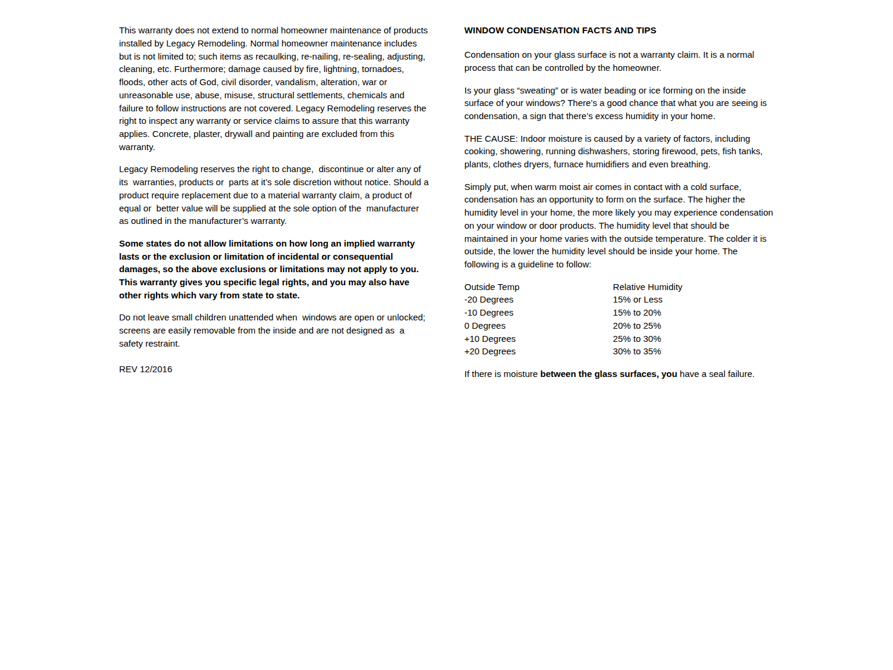This warranty does not extend to normal homeowner maintenance of products installed by Legacy Remodeling. Normal homeowner maintenance includes but is not limited to; such items as recaulking, re-nailing, re-sealing, adjusting, cleaning, etc. Furthermore; damage caused by fire, lightning, tornadoes, floods, other acts of God, civil disorder, vandalism, alteration, war or unreasonable use, abuse, misuse, structural settlements, chemicals and failure to follow instructions are not covered. Legacy Remodeling reserves the right to inspect any warranty or service claims to assure that this warranty applies. Concrete, plaster, drywall and painting are excluded from this warranty.
Legacy Remodeling reserves the right to change, discontinue or alter any of its warranties, products or parts at it’s sole discretion without notice. Should a product require replacement due to a material warranty claim, a product of equal or better value will be supplied at the sole option of the manufacturer as outlined in the manufacturer’s warranty.
Some states do not allow limitations on how long an implied warranty lasts or the exclusion or limitation of incidental or consequential damages, so the above exclusions or limitations may not apply to you. This warranty gives you specific legal rights, and you may also have other rights which vary from state to state.
Do not leave small children unattended when windows are open or unlocked; screens are easily removable from the inside and are not designed as a safety restraint.
REV 12/2016
WINDOW CONDENSATION FACTS AND TIPS
Condensation on your glass surface is not a warranty claim. It is a normal process that can be controlled by the homeowner.
Is your glass “sweating” or is water beading or ice forming on the inside surface of your windows? There’s a good chance that what you are seeing is condensation, a sign that there’s excess humidity in your home.
THE CAUSE: Indoor moisture is caused by a variety of factors, including cooking, showering, running dishwashers, storing firewood, pets, fish tanks, plants, clothes dryers, furnace humidifiers and even breathing.
Simply put, when warm moist air comes in contact with a cold surface, condensation has an opportunity to form on the surface. The higher the humidity level in your home, the more likely you may experience condensation on your window or door products. The humidity level that should be maintained in your home varies with the outside temperature. The colder it is outside, the lower the humidity level should be inside your home. The following is a guideline to follow:
| Outside Temp | Relative Humidity |
| --- | --- |
| -20 Degrees | 15% or Less |
| -10 Degrees | 15% to 20% |
| 0 Degrees | 20% to 25% |
| +10 Degrees | 25% to 30% |
| +20 Degrees | 30% to 35% |
If there is moisture between the glass surfaces, you have a seal failure.